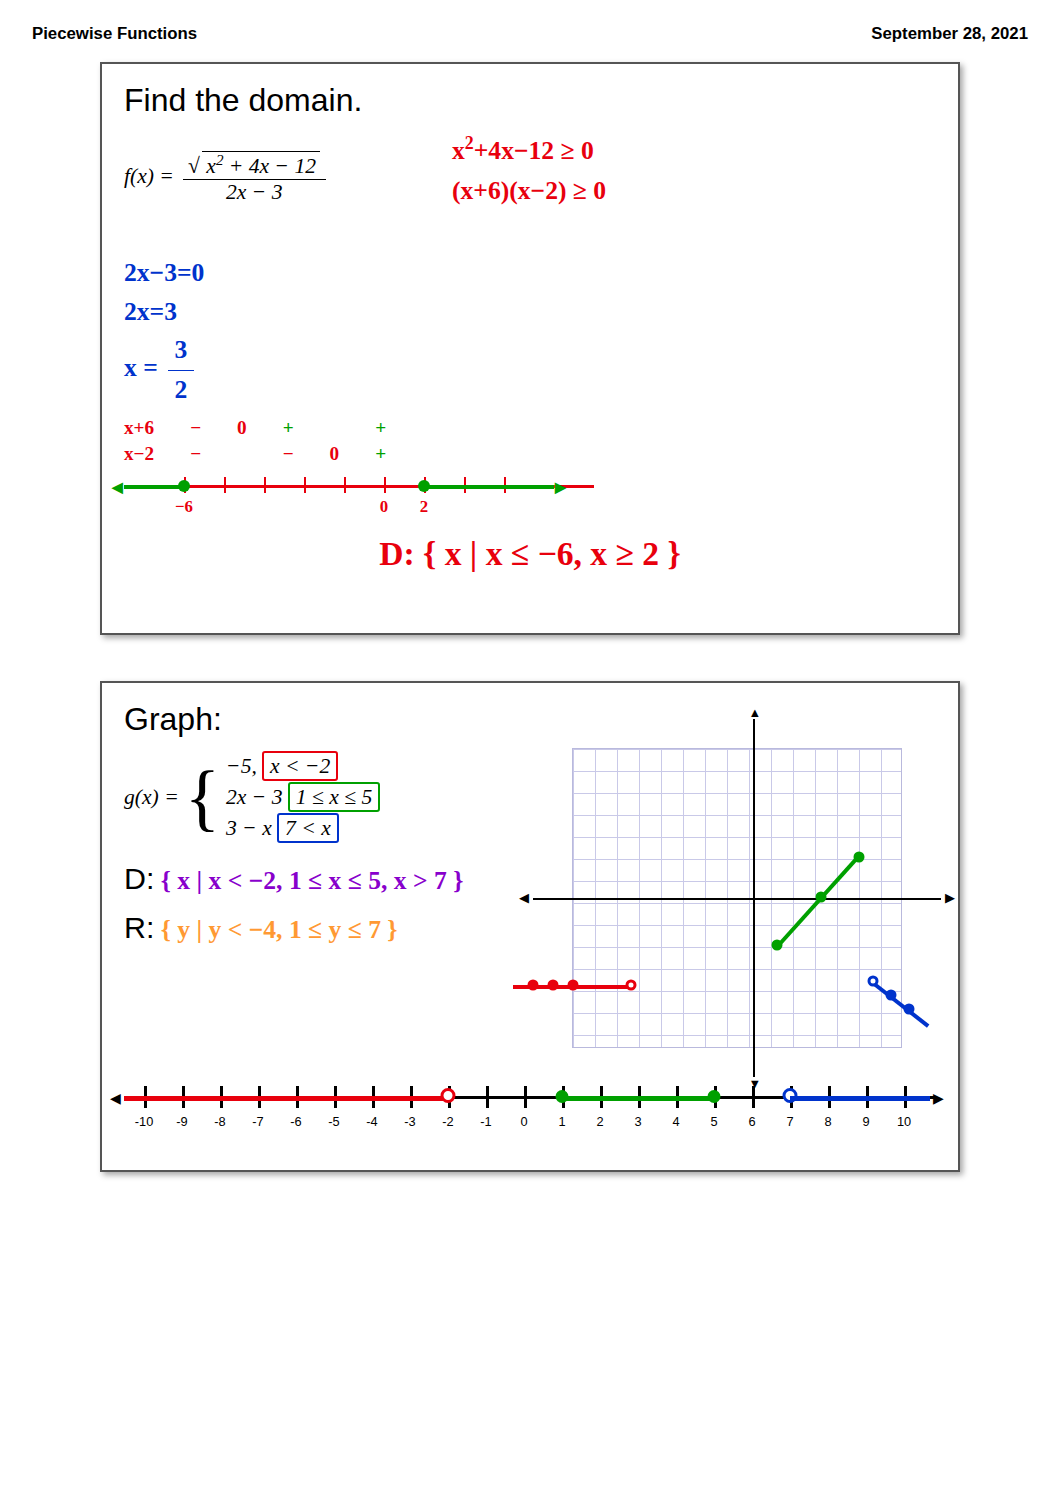Piecewise Functions September 28, 2021
Find the domain.
f(x) = x2 + 4x − 12 2x − 3
x2+4x−12 ≥ 0
(x+6)(x−2) ≥ 0
2x−3=0
2x=3
x = 32
| x+6 | − | 0 | + | | + |
| x−2 | − | | − | 0 | + |
−6
0
2
D: { x | x ≤ −6, x ≥ 2 }
Graph:
g(x) = {
−5, x < −2
2x − 3 1 ≤ x ≤ 5
3 − x 7 < x
D: { x | x < −2, 1 ≤ x ≤ 5, x > 7 }
R: { y | y < −4, 1 ≤ y ≤ 7 }
-10
-9
-8
-7
-6
-5
-4
-3
-2
-1
0
1
2
3
4
5
6
7
8
9
10